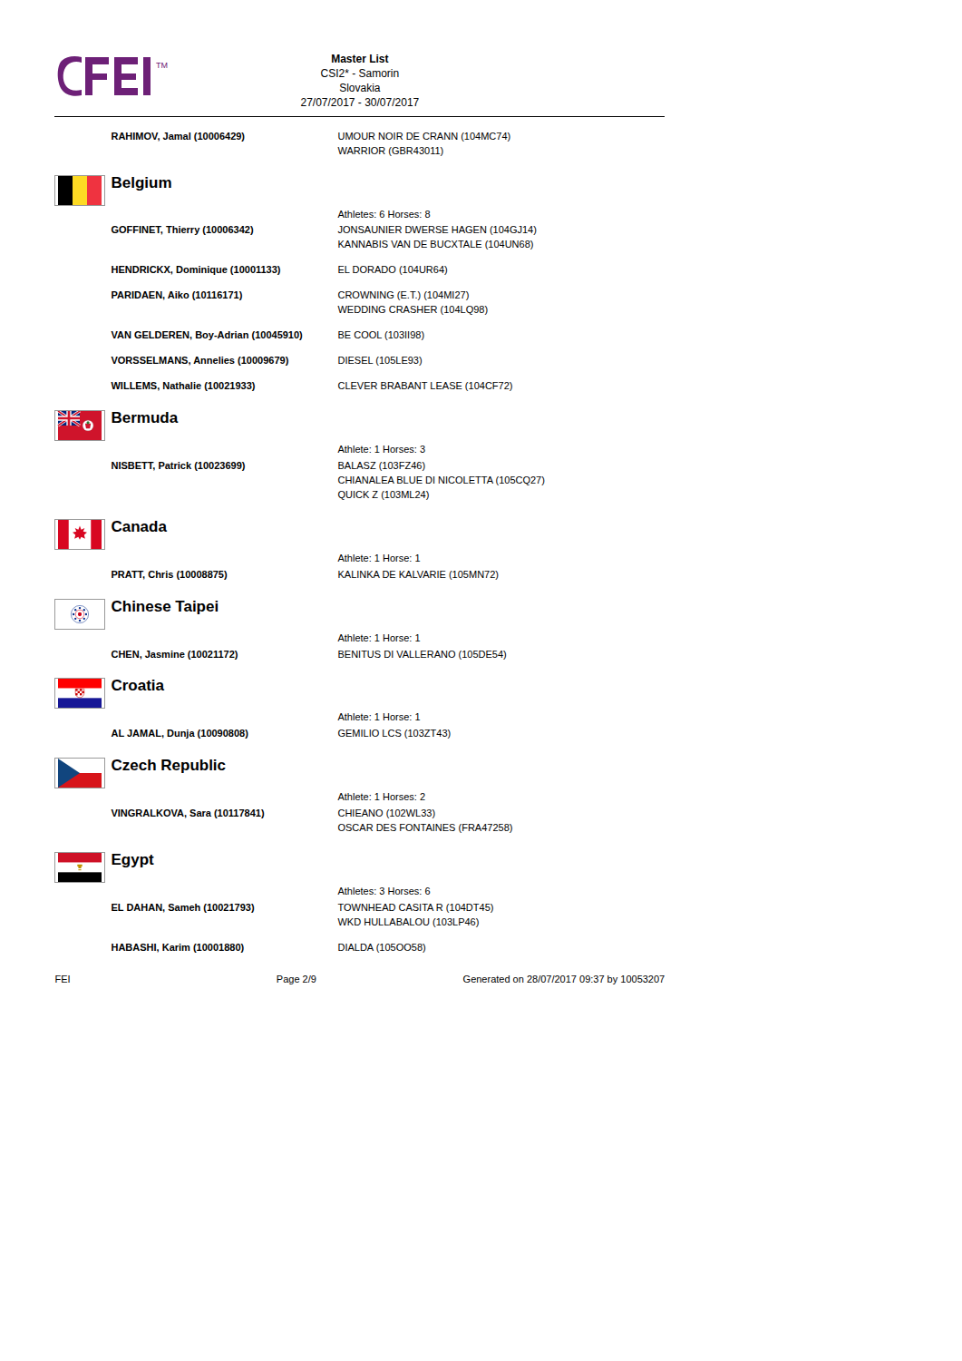TM
Master List
CSI2* - Samorin
Slovakia
27/07/2017 - 30/07/2017
| | RAHIMOV, Jamal (10006429) | UMOUR NOIR DE CRANN (104MC74) WARRIOR (GBR43011) |
| | Belgium | |
| | | Athletes: 6 Horses: 8 |
| | GOFFINET, Thierry (10006342) | JONSAUNIER DWERSE HAGEN (104GJ14) KANNABIS VAN DE BUCXTALE (104UN68) |
| | HENDRICKX, Dominique (10001133) | EL DORADO (104UR64) |
| | PARIDAEN, Aiko (10116171) | CROWNING (E.T.) (104MI27) WEDDING CRASHER (104LQ98) |
| | VAN GELDEREN, Boy-Adrian (10045910) | BE COOL (103II98) |
| | VORSSELMANS, Annelies (10009679) | DIESEL (105LE93) |
| | WILLEMS, Nathalie (10021933) | CLEVER BRABANT LEASE (104CF72) |
| | Bermuda | |
| | | Athlete: 1 Horses: 3 |
| | NISBETT, Patrick (10023699) | BALASZ (103FZ46) CHIANALEA BLUE DI NICOLETTA (105CQ27) QUICK Z (103ML24) |
| | Canada | |
| | | Athlete: 1 Horse: 1 |
| | PRATT, Chris (10008875) | KALINKA DE KALVARIE (105MN72) |
| | Chinese Taipei | |
| | | Athlete: 1 Horse: 1 |
| | CHEN, Jasmine (10021172) | BENITUS DI VALLERANO (105DE54) |
| | Croatia | |
| | | Athlete: 1 Horse: 1 |
| | AL JAMAL, Dunja (10090808) | GEMILIO LCS (103ZT43) |
| | Czech Republic | |
| | | Athlete: 1 Horses: 2 |
| | VINGRALKOVA, Sara (10117841) | CHIEANO (102WL33) OSCAR DES FONTAINES (FRA47258) |
| | Egypt | |
| | | Athletes: 3 Horses: 6 |
| | EL DAHAN, Sameh (10021793) | TOWNHEAD CASITA R (104DT45) WKD HULLABALOU (103LP46) |
| | HABASHI, Karim (10001880) | DIALDA (105OO58) |
FEI
Page 2/9
Generated on 28/07/2017 09:37 by 10053207